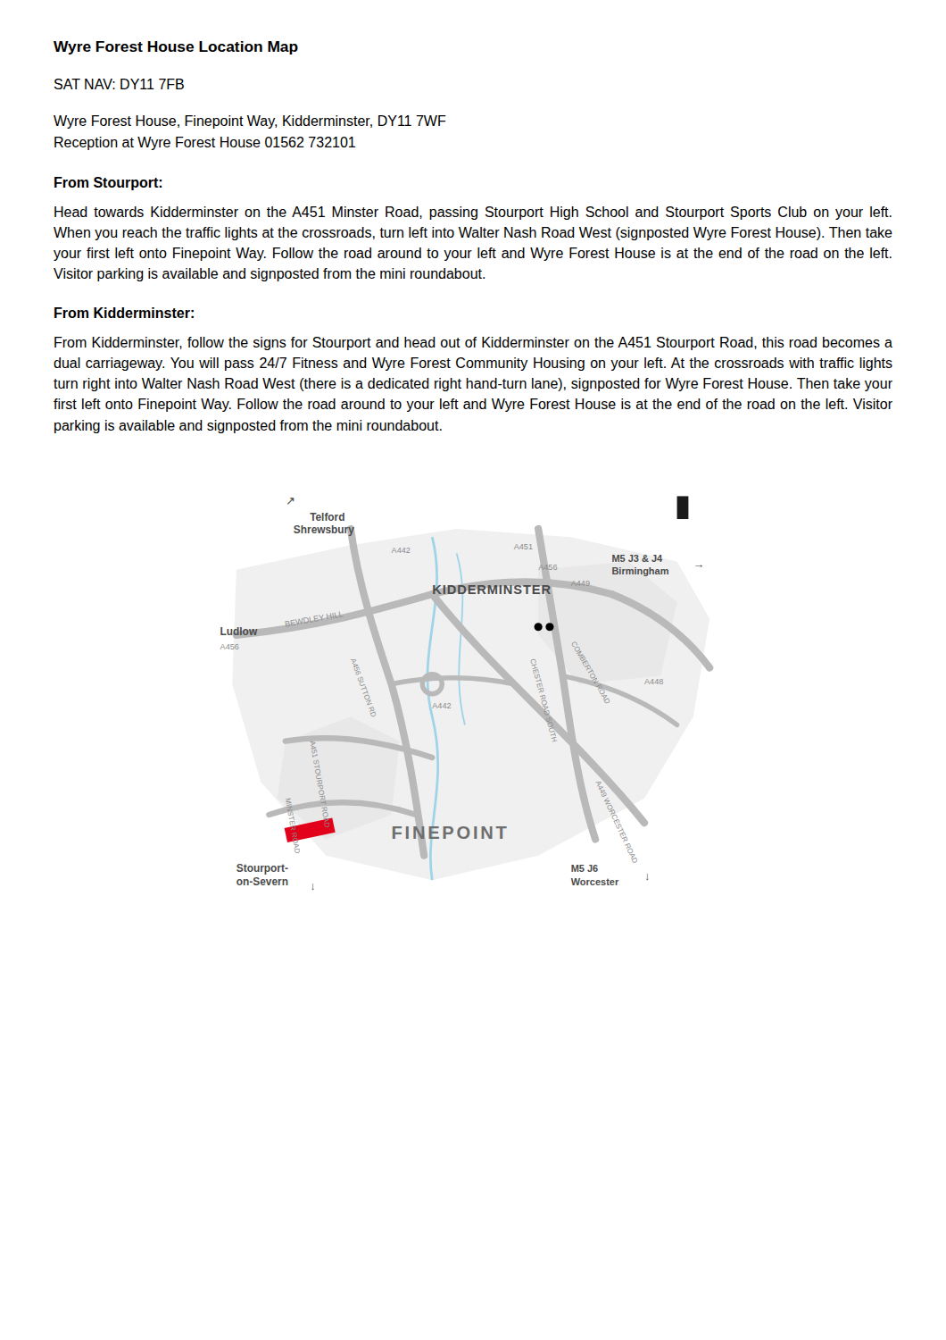Wyre Forest House Location Map
SAT NAV: DY11 7FB
Wyre Forest House, Finepoint Way, Kidderminster, DY11 7WF
Reception at Wyre Forest House 01562 732101
From Stourport:
Head towards Kidderminster on the A451 Minster Road, passing Stourport High School and Stourport Sports Club on your left. When you reach the traffic lights at the crossroads, turn left into Walter Nash Road West (signposted Wyre Forest House). Then take your first left onto Finepoint Way. Follow the road around to your left and Wyre Forest House is at the end of the road on the left. Visitor parking is available and signposted from the mini roundabout.
From Kidderminster:
From Kidderminster, follow the signs for Stourport and head out of Kidderminster on the A451 Stourport Road, this road becomes a dual carriageway. You will pass 24/7 Fitness and Wyre Forest Community Housing on your left. At the crossroads with traffic lights turn right into Walter Nash Road West (there is a dedicated right hand-turn lane), signposted for Wyre Forest House. Then take your first left onto Finepoint Way. Follow the road around to your left and Wyre Forest House is at the end of the road on the left. Visitor parking is available and signposted from the mini roundabout.
Telford Shrewsbury ↗ KIDDERMINSTER M5 J3 & J4 Birmingham → Ludlow A456 BEWDLEY HILL A456 SUTTON RD A442 A451 A456 A449 COMBERTON ROAD CHESTER ROAD SOUTH A448 A442 A451 STOURPORT ROAD MINSTER ROAD A449 WORCESTER ROAD FINEPOINT Stourport- on-Severn ↓ M5 J6 Worcester ↓